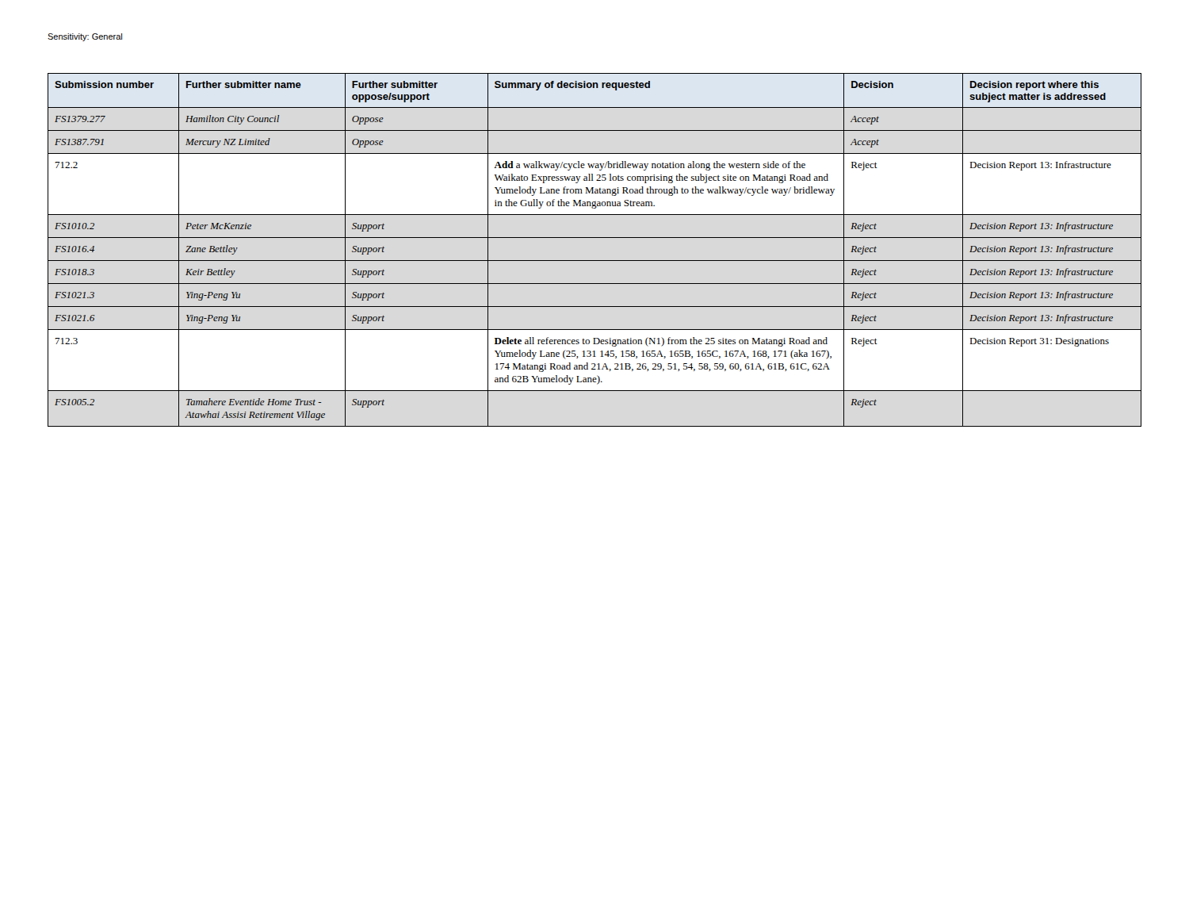Sensitivity: General
| Submission number | Further submitter name | Further submitter oppose/support | Summary of decision requested | Decision | Decision report where this subject matter is addressed |
| --- | --- | --- | --- | --- | --- |
| FS1379.277 | Hamilton City Council | Oppose | | Accept | |
| FS1387.791 | Mercury NZ Limited | Oppose | | Accept | |
| 712.2 | | | Add a walkway/cycle way/bridleway notation along the western side of the Waikato Expressway all 25 lots comprising the subject site on Matangi Road and Yumelody Lane from Matangi Road through to the walkway/cycle way/ bridleway in the Gully of the Mangaonua Stream. | Reject | Decision Report 13: Infrastructure |
| FS1010.2 | Peter McKenzie | Support | | Reject | Decision Report 13: Infrastructure |
| FS1016.4 | Zane Bettley | Support | | Reject | Decision Report 13: Infrastructure |
| FS1018.3 | Keir Bettley | Support | | Reject | Decision Report 13: Infrastructure |
| FS1021.3 | Ying-Peng Yu | Support | | Reject | Decision Report 13: Infrastructure |
| FS1021.6 | Ying-Peng Yu | Support | | Reject | Decision Report 13: Infrastructure |
| 712.3 | | | Delete all references to Designation (N1) from the 25 sites on Matangi Road and Yumelody Lane (25, 131 145, 158, 165A, 165B, 165C, 167A, 168, 171 (aka 167), 174 Matangi Road and 21A, 21B, 26, 29, 51, 54, 58, 59, 60, 61A, 61B, 61C, 62A and 62B Yumelody Lane). | Reject | Decision Report 31: Designations |
| FS1005.2 | Tamahere Eventide Home Trust - Atawhai Assisi Retirement Village | Support | | Reject | |